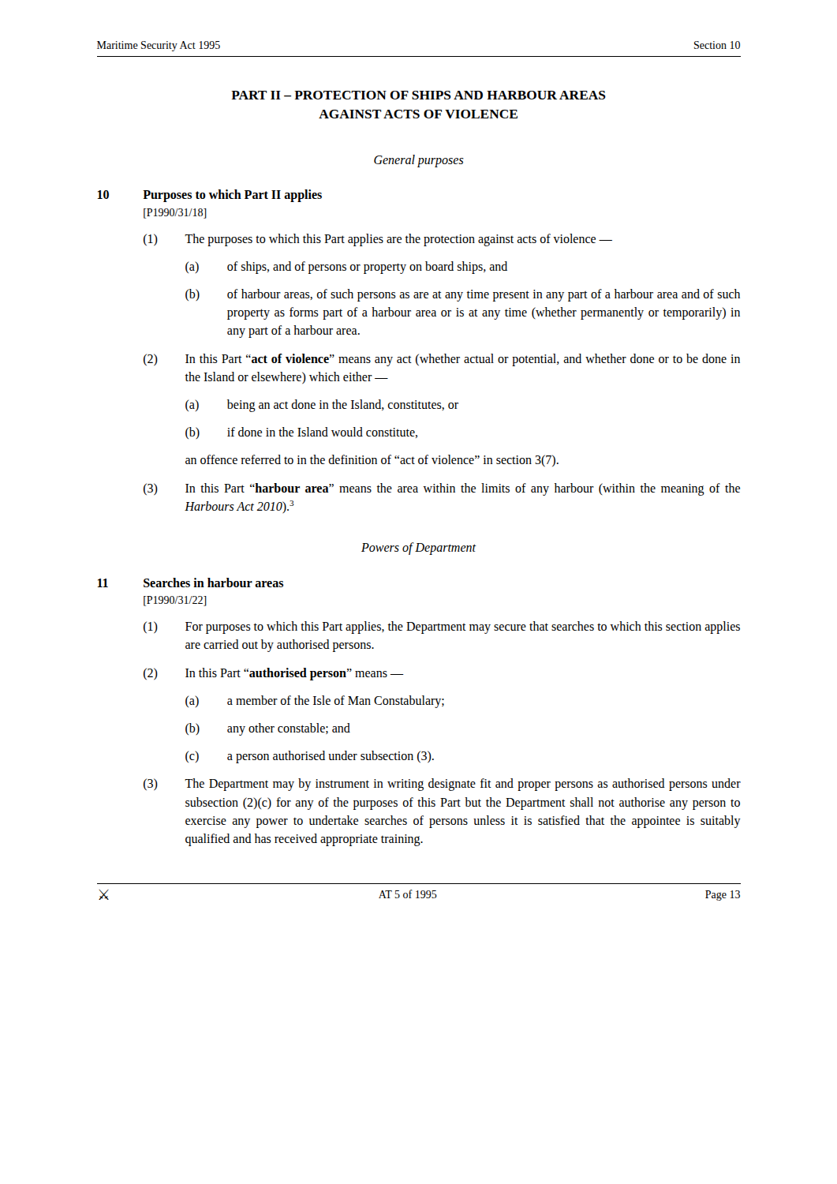Maritime Security Act 1995
Section 10
Part II – Protection of Ships and Harbour Areas
against Acts of Violence
General purposes
10 Purposes to which Part II applies
[P1990/31/18]
(1) The purposes to which this Part applies are the protection against acts of violence —
(a) of ships, and of persons or property on board ships, and
(b) of harbour areas, of such persons as are at any time present in any part of a harbour area and of such property as forms part of a harbour area or is at any time (whether permanently or temporarily) in any part of a harbour area.
(2) In this Part “act of violence” means any act (whether actual or potential, and whether done or to be done in the Island or elsewhere) which either —
(a) being an act done in the Island, constitutes, or
(b) if done in the Island would constitute,
an offence referred to in the definition of “act of violence” in section 3(7).
(3) In this Part “harbour area” means the area within the limits of any harbour (within the meaning of the Harbours Act 2010).3
Powers of Department
11 Searches in harbour areas
[P1990/31/22]
(1) For purposes to which this Part applies, the Department may secure that searches to which this section applies are carried out by authorised persons.
(2) In this Part “authorised person” means —
(a) a member of the Isle of Man Constabulary;
(b) any other constable; and
(c) a person authorised under subsection (3).
(3) The Department may by instrument in writing designate fit and proper persons as authorised persons under subsection (2)(c) for any of the purposes of this Part but the Department shall not authorise any person to exercise any power to undertake searches of persons unless it is satisfied that the appointee is suitably qualified and has received appropriate training.
⚔
AT 5 of 1995
Page 13